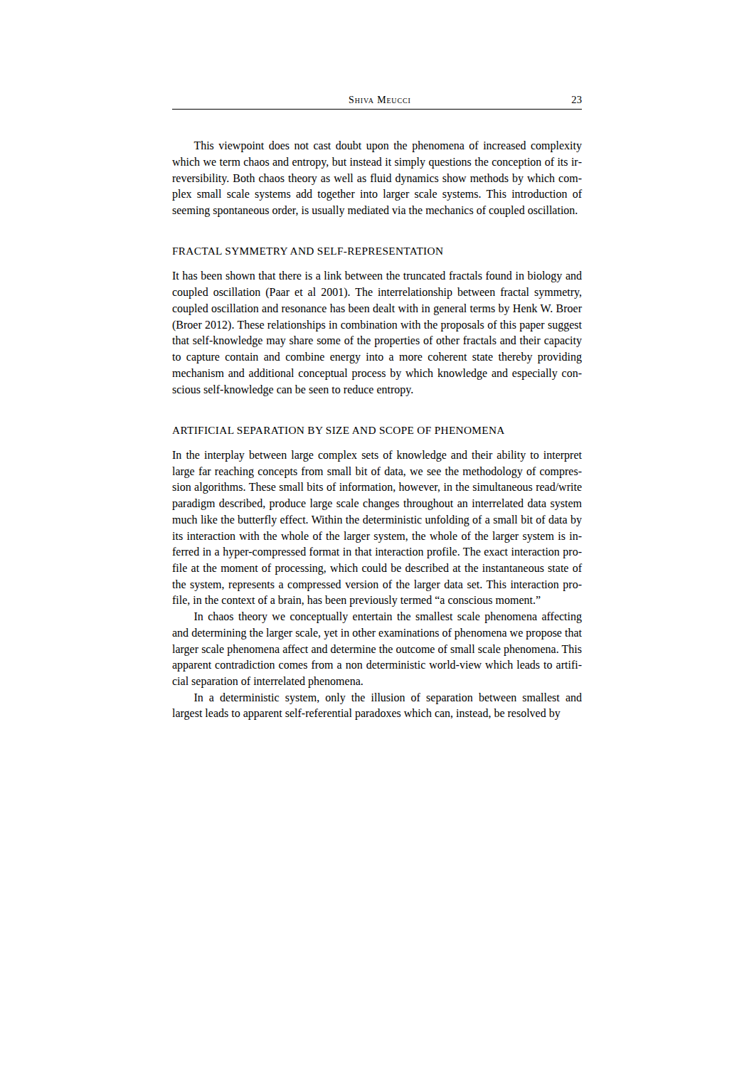Shiva Meucci 23
This viewpoint does not cast doubt upon the phenomena of increased complexity which we term chaos and entropy, but instead it simply questions the conception of its irreversibility. Both chaos theory as well as fluid dynamics show methods by which complex small scale systems add together into larger scale systems. This introduction of seeming spontaneous order, is usually mediated via the mechanics of coupled oscillation.
Fractal symmetry and self-representation
It has been shown that there is a link between the truncated fractals found in biology and coupled oscillation (Paar et al 2001). The interrelationship between fractal symmetry, coupled oscillation and resonance has been dealt with in general terms by Henk W. Broer (Broer 2012). These relationships in combination with the proposals of this paper suggest that self-knowledge may share some of the properties of other fractals and their capacity to capture contain and combine energy into a more coherent state thereby providing mechanism and additional conceptual process by which knowledge and especially conscious self-knowledge can be seen to reduce entropy.
Artificial separation by size and scope of phenomena
In the interplay between large complex sets of knowledge and their ability to interpret large far reaching concepts from small bit of data, we see the methodology of compression algorithms. These small bits of information, however, in the simultaneous read/write paradigm described, produce large scale changes throughout an interrelated data system much like the butterfly effect. Within the deterministic unfolding of a small bit of data by its interaction with the whole of the larger system, the whole of the larger system is inferred in a hyper-compressed format in that interaction profile. The exact interaction profile at the moment of processing, which could be described at the instantaneous state of the system, represents a compressed version of the larger data set. This interaction profile, in the context of a brain, has been previously termed “a conscious moment.”
In chaos theory we conceptually entertain the smallest scale phenomena affecting and determining the larger scale, yet in other examinations of phenomena we propose that larger scale phenomena affect and determine the outcome of small scale phenomena. This apparent contradiction comes from a non deterministic world-view which leads to artificial separation of interrelated phenomena.
In a deterministic system, only the illusion of separation between smallest and largest leads to apparent self-referential paradoxes which can, instead, be resolved by